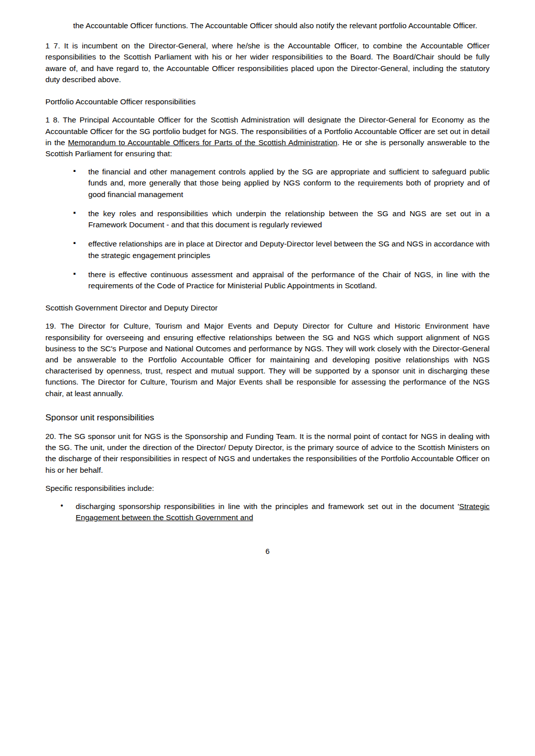the Accountable Officer functions. The Accountable Officer should also notify the relevant portfolio Accountable Officer.
1 7. It is incumbent on the Director-General, where he/she is the Accountable Officer, to combine the Accountable Officer responsibilities to the Scottish Parliament with his or her wider responsibilities to the Board. The Board/Chair should be fully aware of, and have regard to, the Accountable Officer responsibilities placed upon the Director-General, including the statutory duty described above.
Portfolio Accountable Officer responsibilities
1 8. The Principal Accountable Officer for the Scottish Administration will designate the Director-General for Economy as the Accountable Officer for the SG portfolio budget for NGS. The responsibilities of a Portfolio Accountable Officer are set out in detail in the Memorandum to Accountable Officers for Parts of the Scottish Administration. He or she is personally answerable to the Scottish Parliament for ensuring that:
the financial and other management controls applied by the SG are appropriate and sufficient to safeguard public funds and, more generally that those being applied by NGS conform to the requirements both of propriety and of good financial management
the key roles and responsibilities which underpin the relationship between the SG and NGS are set out in a Framework Document - and that this document is regularly reviewed
effective relationships are in place at Director and Deputy-Director level between the SG and NGS in accordance with the strategic engagement principles
there is effective continuous assessment and appraisal of the performance of the Chair of NGS, in line with the requirements of the Code of Practice for Ministerial Public Appointments in Scotland.
Scottish Government Director and Deputy Director
19. The Director for Culture, Tourism and Major Events and Deputy Director for Culture and Historic Environment have responsibility for overseeing and ensuring effective relationships between the SG and NGS which support alignment of NGS business to the SC's Purpose and National Outcomes and performance by NGS. They will work closely with the Director-General and be answerable to the Portfolio Accountable Officer for maintaining and developing positive relationships with NGS characterised by openness, trust, respect and mutual support. They will be supported by a sponsor unit in discharging these functions. The Director for Culture, Tourism and Major Events shall be responsible for assessing the performance of the NGS chair, at least annually.
Sponsor unit responsibilities
20. The SG sponsor unit for NGS is the Sponsorship and Funding Team. It is the normal point of contact for NGS in dealing with the SG. The unit, under the direction of the Director/ Deputy Director, is the primary source of advice to the Scottish Ministers on the discharge of their responsibilities in respect of NGS and undertakes the responsibilities of the Portfolio Accountable Officer on his or her behalf.
Specific responsibilities include:
discharging sponsorship responsibilities in line with the principles and framework set out in the document 'Strategic Engagement between the Scottish Government and
6